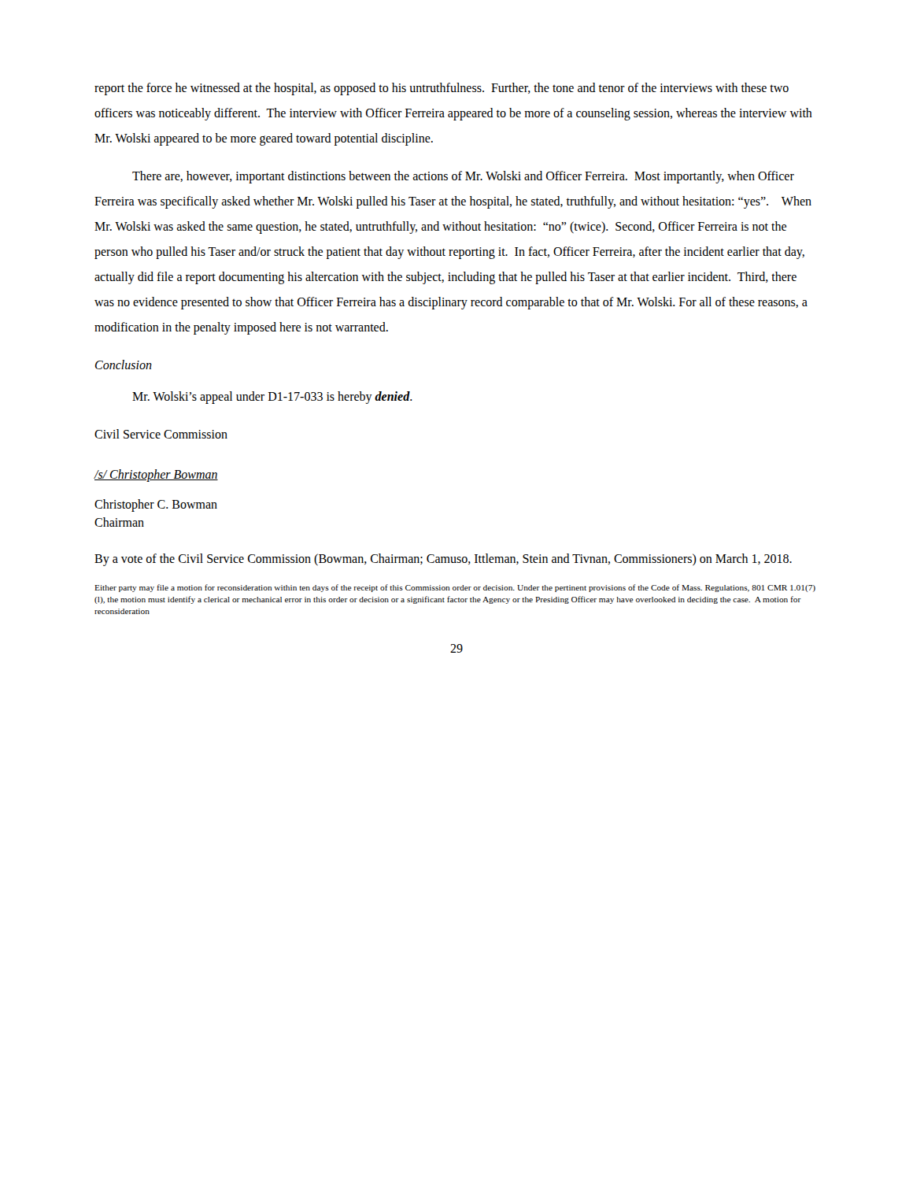report the force he witnessed at the hospital, as opposed to his untruthfulness. Further, the tone and tenor of the interviews with these two officers was noticeably different. The interview with Officer Ferreira appeared to be more of a counseling session, whereas the interview with Mr. Wolski appeared to be more geared toward potential discipline.
There are, however, important distinctions between the actions of Mr. Wolski and Officer Ferreira. Most importantly, when Officer Ferreira was specifically asked whether Mr. Wolski pulled his Taser at the hospital, he stated, truthfully, and without hesitation: “yes”. When Mr. Wolski was asked the same question, he stated, untruthfully, and without hesitation: “no” (twice). Second, Officer Ferreira is not the person who pulled his Taser and/or struck the patient that day without reporting it. In fact, Officer Ferreira, after the incident earlier that day, actually did file a report documenting his altercation with the subject, including that he pulled his Taser at that earlier incident. Third, there was no evidence presented to show that Officer Ferreira has a disciplinary record comparable to that of Mr. Wolski. For all of these reasons, a modification in the penalty imposed here is not warranted.
Conclusion
Mr. Wolski’s appeal under D1-17-033 is hereby denied.
Civil Service Commission
/s/ Christopher Bowman
Christopher C. Bowman
Chairman
By a vote of the Civil Service Commission (Bowman, Chairman; Camuso, Ittleman, Stein and Tivnan, Commissioners) on March 1, 2018.
Either party may file a motion for reconsideration within ten days of the receipt of this Commission order or decision. Under the pertinent provisions of the Code of Mass. Regulations, 801 CMR 1.01(7)(l), the motion must identify a clerical or mechanical error in this order or decision or a significant factor the Agency or the Presiding Officer may have overlooked in deciding the case. A motion for reconsideration
29